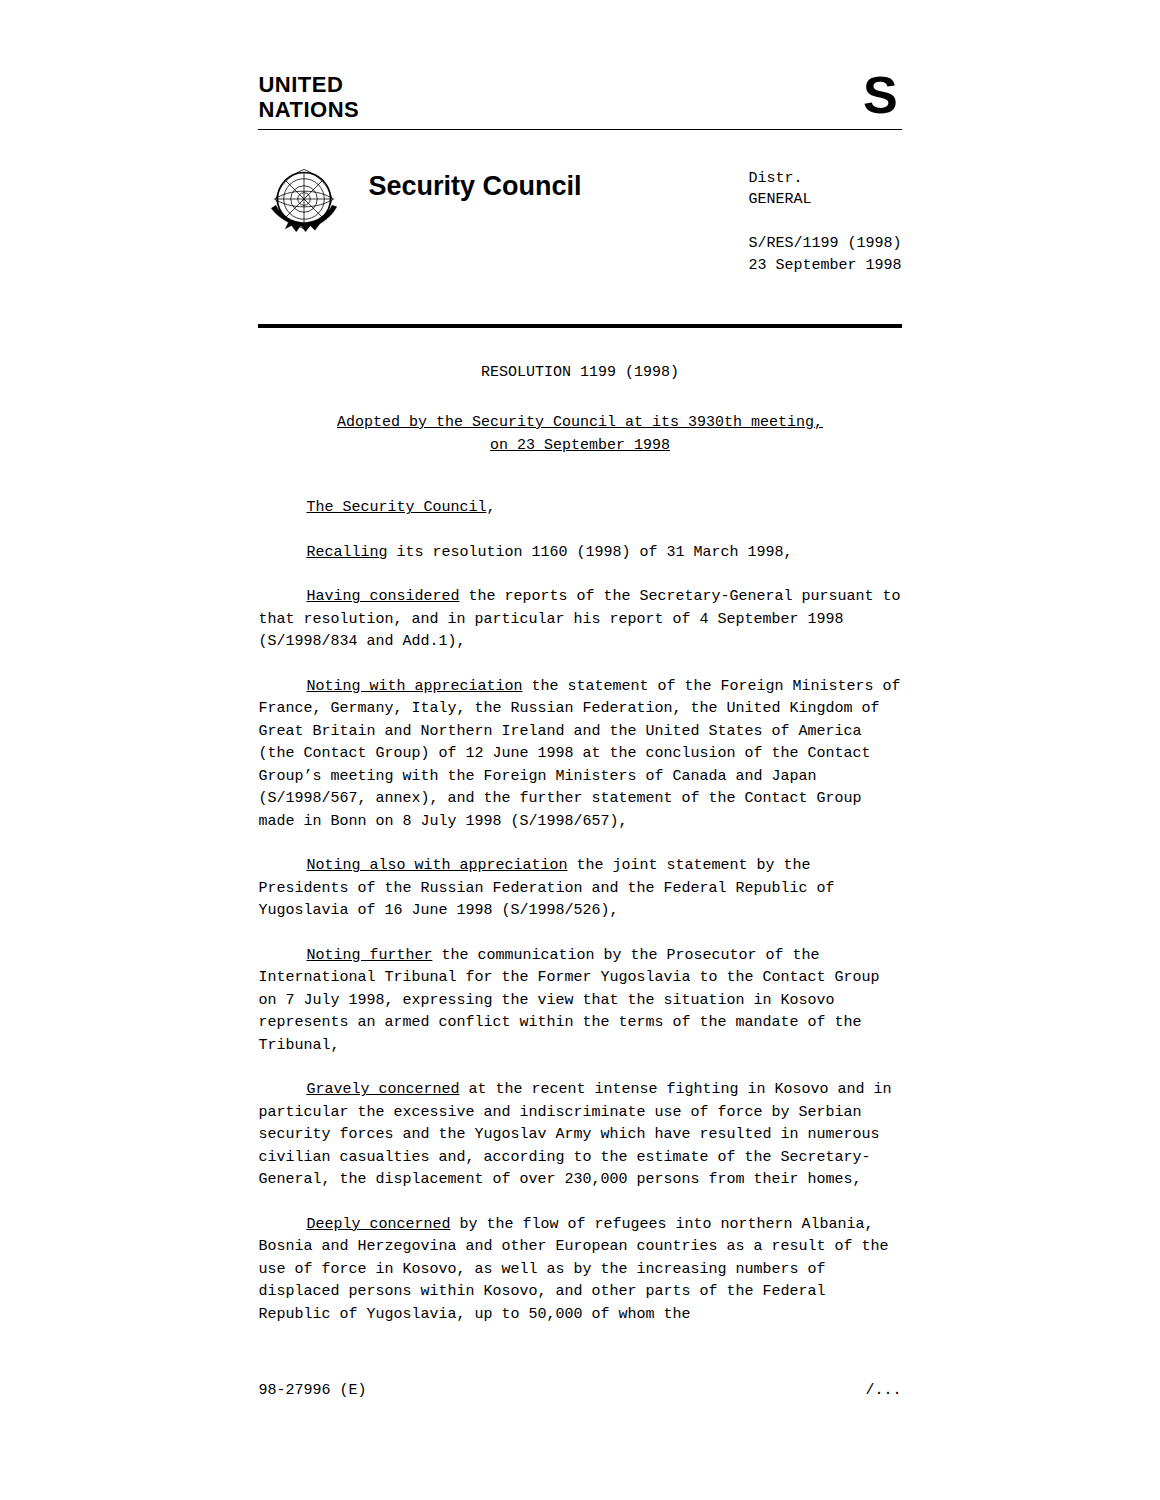UNITED
NATIONS
S
Security Council
Distr. GENERAL S/RES/1199 (1998) 23 September 1998
RESOLUTION 1199 (1998)
Adopted by the Security Council at its 3930th meeting,
on 23 September 1998
The Security Council,
Recalling its resolution 1160 (1998) of 31 March 1998,
Having considered the reports of the Secretary-General pursuant to that resolution, and in particular his report of 4 September 1998 (S/1998/834 and Add.1),
Noting with appreciation the statement of the Foreign Ministers of France, Germany, Italy, the Russian Federation, the United Kingdom of Great Britain and Northern Ireland and the United States of America (the Contact Group) of 12 June 1998 at the conclusion of the Contact Group’s meeting with the Foreign Ministers of Canada and Japan (S/1998/567, annex), and the further statement of the Contact Group made in Bonn on 8 July 1998 (S/1998/657),
Noting also with appreciation the joint statement by the Presidents of the Russian Federation and the Federal Republic of Yugoslavia of 16 June 1998 (S/1998/526),
Noting further the communication by the Prosecutor of the International Tribunal for the Former Yugoslavia to the Contact Group on 7 July 1998, expressing the view that the situation in Kosovo represents an armed conflict within the terms of the mandate of the Tribunal,
Gravely concerned at the recent intense fighting in Kosovo and in particular the excessive and indiscriminate use of force by Serbian security forces and the Yugoslav Army which have resulted in numerous civilian casualties and, according to the estimate of the Secretary-General, the displacement of over 230,000 persons from their homes,
Deeply concerned by the flow of refugees into northern Albania, Bosnia and Herzegovina and other European countries as a result of the use of force in Kosovo, as well as by the increasing numbers of displaced persons within Kosovo, and other parts of the Federal Republic of Yugoslavia, up to 50,000 of whom the
98-27996 (E)
/...